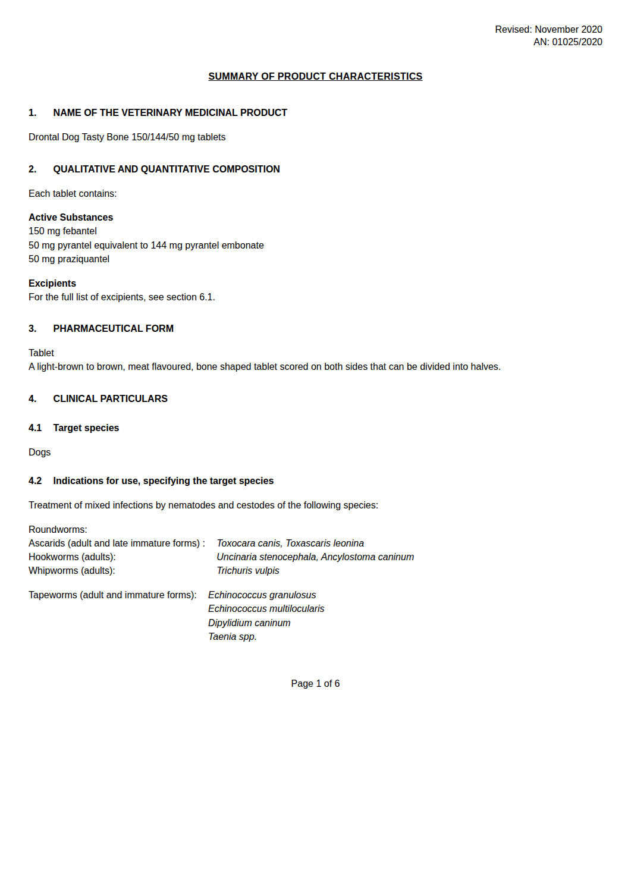Revised: November 2020
AN: 01025/2020
SUMMARY OF PRODUCT CHARACTERISTICS
1. NAME OF THE VETERINARY MEDICINAL PRODUCT
Drontal Dog Tasty Bone 150/144/50 mg tablets
2. QUALITATIVE AND QUANTITATIVE COMPOSITION
Each tablet contains:
Active Substances
150 mg febantel
50 mg pyrantel equivalent to 144 mg pyrantel embonate
50 mg praziquantel
Excipients
For the full list of excipients, see section 6.1.
3. PHARMACEUTICAL FORM
Tablet
A light-brown to brown, meat flavoured, bone shaped tablet scored on both sides that can be divided into halves.
4. CLINICAL PARTICULARS
4.1 Target species
Dogs
4.2 Indications for use, specifying the target species
Treatment of mixed infections by nematodes and cestodes of the following species:
Roundworms:
| Ascarids (adult and late immature forms) : | Toxocara canis, Toxascaris leonina |
| Hookworms (adults): | Uncinaria stenocephala, Ancylostoma caninum |
| Whipworms (adults): | Trichuris vulpis |
| Tapeworms (adult and immature forms): | Echinococcus granulosus Echinococcus multilocularis Dipylidium caninum Taenia spp. |
Page 1 of 6